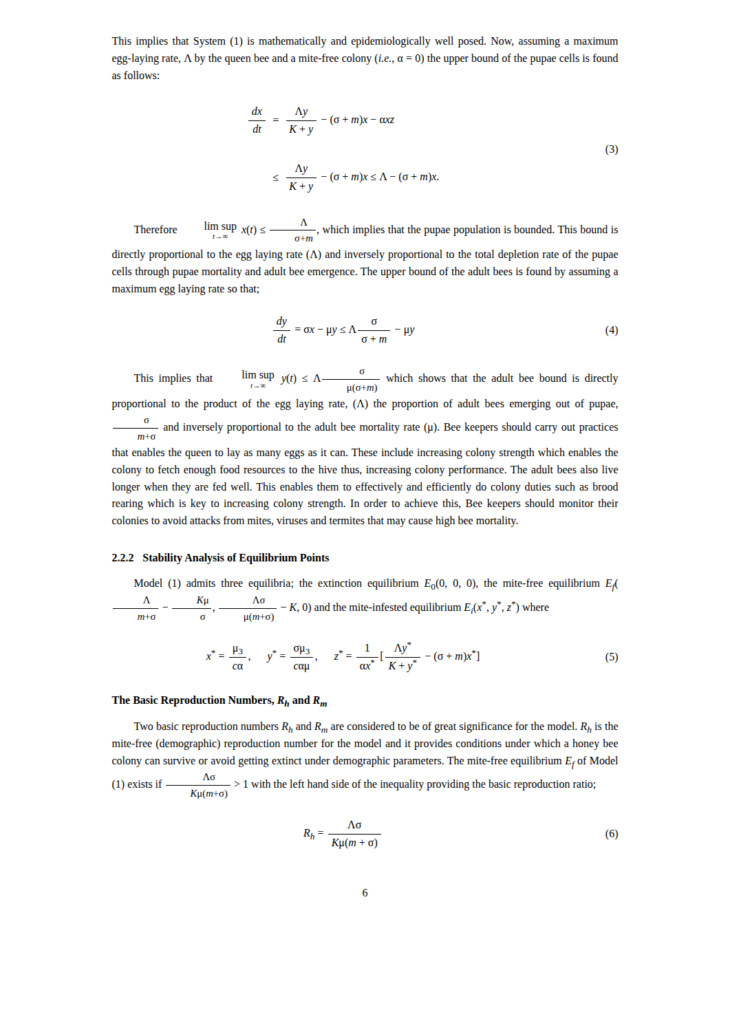This implies that System (1) is mathematically and epidemiologically well posed. Now, assuming a maximum egg-laying rate, Λ by the queen bee and a mite-free colony (i.e., α = 0) the upper bound of the pupae cells is found as follows:
| dx dt | = | Λ y K + y − (σ + m ) x − α xz |
| | ≤ | Λ y K + y − (σ + m ) x ≤ Λ − (σ + m ) x . |
(3)
Therefore lim sup t→∞ x(t) ≤ Λσ+m, which implies that the pupae population is bounded. This bound is directly proportional to the egg laying rate (Λ) and inversely proportional to the total depletion rate of the pupae cells through pupae mortality and adult bee emergence. The upper bound of the adult bees is found by assuming a maximum egg laying rate so that;
dy dt = σx − μy ≤ Λσσ + m − μy
(4)
This implies that lim sup t→∞ y(t) ≤ Λσμ(σ+m) which shows that the adult bee bound is directly proportional to the product of the egg laying rate, (Λ) the proportion of adult bees emerging out of pupae, σm+σ and inversely proportional to the adult bee mortality rate (μ). Bee keepers should carry out practices that enables the queen to lay as many eggs as it can. These include increasing colony strength which enables the colony to fetch enough food resources to the hive thus, increasing colony performance. The adult bees also live longer when they are fed well. This enables them to effectively and efficiently do colony duties such as brood rearing which is key to increasing colony strength. In order to achieve this, Bee keepers should monitor their colonies to avoid attacks from mites, viruses and termites that may cause high bee mortality.
2.2.2 Stability Analysis of Equilibrium Points
Model (1) admits three equilibria; the extinction equilibrium E0(0, 0, 0), the mite-free equilibrium Ef(Λm+σ − Kμ σ, Λσ μ(m+σ) − K, 0) and the mite-infested equilibrium Ei(x*, y*, z*) where
x* = μ3 cα, y* = σμ3 cαμ, z* = 1 αx*[Λy*K + y* − (σ + m)x*]
(5)
The Basic Reproduction Numbers, Rh and Rm
Two basic reproduction numbers Rh and Rm are considered to be of great significance for the model. Rh is the mite-free (demographic) reproduction number for the model and it provides conditions under which a honey bee colony can survive or avoid getting extinct under demographic parameters. The mite-free equilibrium Ef of Model (1) exists if Λσ Kμ(m+σ) > 1 with the left hand side of the inequality providing the basic reproduction ratio;
Rh = Λσ Kμ(m + σ)
(6)
6